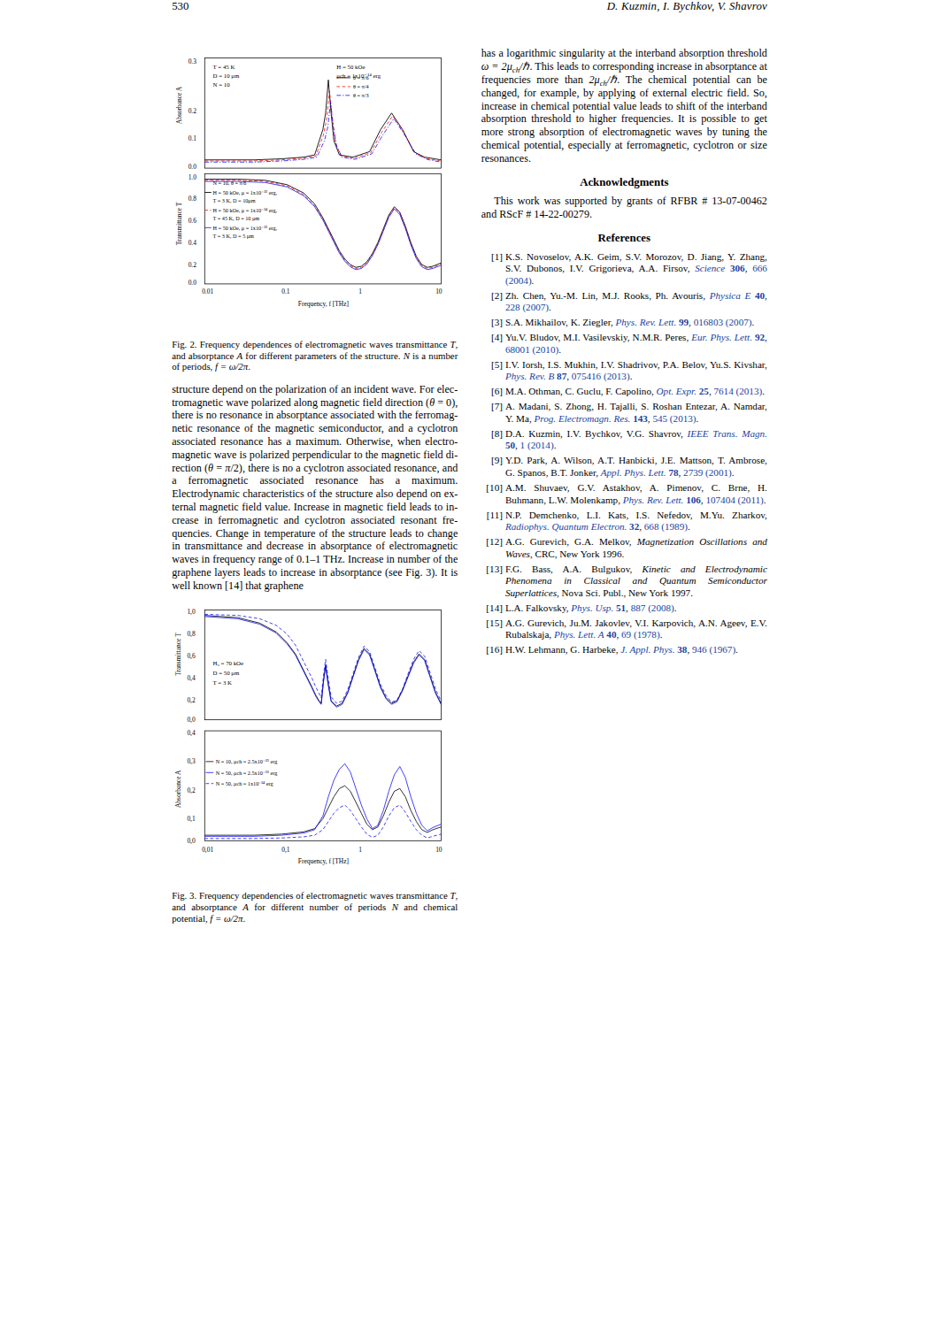530
D. Kuzmin, I. Bychkov, V. Shavrov
Fig. 2. Frequency dependences of electromagnetic waves transmittance T, and absorptance A for different parameters of the structure. N is a number of periods, f = ω/2π.
structure depend on the polarization of an incident wave. For electromagnetic wave polarized along magnetic field direction (θ = 0), there is no resonance in absorptance associated with the ferromagnetic resonance of the magnetic semiconductor, and a cyclotron associated resonance has a maximum. Otherwise, when electromagnetic wave is polarized perpendicular to the magnetic field direction (θ = π/2), there is no a cyclotron associated resonance, and a ferromagnetic associated resonance has a maximum. Electrodynamic characteristics of the structure also depend on external magnetic field value. Increase in magnetic field leads to increase in ferromagnetic and cyclotron associated resonant frequencies. Change in temperature of the structure leads to change in transmittance and decrease in absorptance of electromagnetic waves in frequency range of 0.1–1 THz. Increase in number of the graphene layers leads to increase in absorptance (see Fig. 3). It is well known [14] that graphene
Fig. 3. Frequency dependencies of electromagnetic waves transmittance T, and absorptance A for different number of periods N and chemical potential, f = ω/2π.
has a logarithmic singularity at the interband absorption threshold ω = 2μch/ℏ. This leads to corresponding increase in absorptance at frequencies more than 2μch/ℏ. The chemical potential can be changed, for example, by applying of external electric field. So, increase in chemical potential value leads to shift of the interband absorption threshold to higher frequencies. It is possible to get more strong absorption of electromagnetic waves by tuning the chemical potential, especially at ferromagnetic, cyclotron or size resonances.
Acknowledgments
This work was supported by grants of RFBR # 13-07-00462 and RScF # 14-22-00279.
References
[1] K.S. Novoselov, A.K. Geim, S.V. Morozov, D. Jiang, Y. Zhang, S.V. Dubonos, I.V. Grigorieva, A.A. Firsov, Science 306, 666 (2004).
[2] Zh. Chen, Yu.-M. Lin, M.J. Rooks, Ph. Avouris, Physica E 40, 228 (2007).
[3] S.A. Mikhailov, K. Ziegler, Phys. Rev. Lett. 99, 016803 (2007).
[4] Yu.V. Bludov, M.I. Vasilevskiy, N.M.R. Peres, Eur. Phys. Lett. 92, 68001 (2010).
[5] I.V. Iorsh, I.S. Mukhin, I.V. Shadrivov, P.A. Belov, Yu.S. Kivshar, Phys. Rev. B 87, 075416 (2013).
[6] M.A. Othman, C. Guclu, F. Capolino, Opt. Expr. 25, 7614 (2013).
[7] A. Madani, S. Zhong, H. Tajalli, S. Roshan Entezar, A. Namdar, Y. Ma, Prog. Electromagn. Res. 143, 545 (2013).
[8] D.A. Kuzmin, I.V. Bychkov, V.G. Shavrov, IEEE Trans. Magn. 50, 1 (2014).
[9] Y.D. Park, A. Wilson, A.T. Hanbicki, J.E. Mattson, T. Ambrose, G. Spanos, B.T. Jonker, Appl. Phys. Lett. 78, 2739 (2001).
[10] A.M. Shuvaev, G.V. Astakhov, A. Pimenov, C. Brne, H. Buhmann, L.W. Molenkamp, Phys. Rev. Lett. 106, 107404 (2011).
[11] N.P. Demchenko, L.I. Kats, I.S. Nefedov, M.Yu. Zharkov, Radiophys. Quantum Electron. 32, 668 (1989).
[12] A.G. Gurevich, G.A. Melkov, Magnetization Oscillations and Waves, CRC, New York 1996.
[13] F.G. Bass, A.A. Bulgukov, Kinetic and Electrodynamic Phenomena in Classical and Quantum Semiconductor Superlattices, Nova Sci. Publ., New York 1997.
[14] L.A. Falkovsky, Phys. Usp. 51, 887 (2008).
[15] A.G. Gurevich, Ju.M. Jakovlev, V.I. Karpovich, A.N. Ageev, E.V. Rubalskaja, Phys. Lett. A 40, 69 (1978).
[16] H.W. Lehmann, G. Harbeke, J. Appl. Phys. 38, 946 (1967).